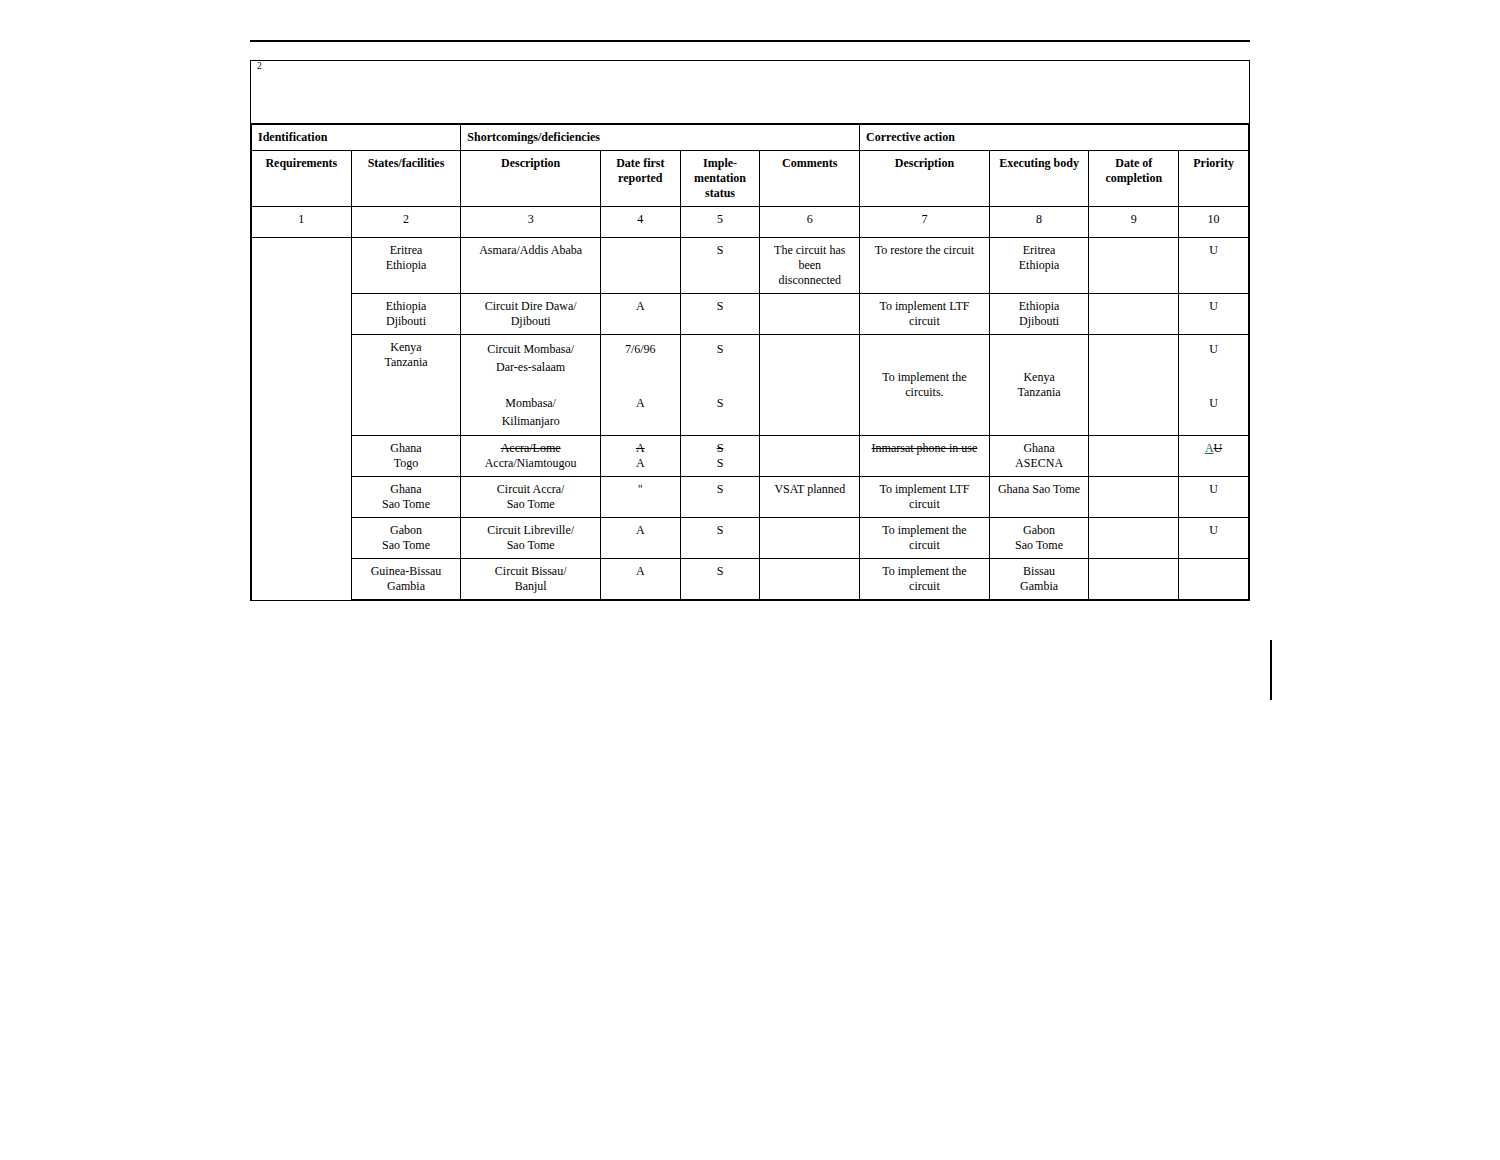2
| Identification | Shortcomings/deficiencies | Corrective action |
| --- | --- | --- |
| Requirements | States/facilities | Description | Date first reported | Imple- mentation status | Comments | Description | Executing body | Date of completion | Priority |
| 1 | 2 | 3 | 4 | 5 | 6 | 7 | 8 | 9 | 10 |
| | Eritrea Ethiopia | Asmara/Addis Ababa | | S | The circuit has been disconnected | To restore the circuit | Eritrea Ethiopia | | U |
| Ethiopia Djibouti | Circuit Dire Dawa/ Djibouti | A | S | | To implement LTF circuit | Ethiopia Djibouti | | U |
| Kenya Tanzania | Circuit Mombasa/ Dar-es-salaam Mombasa/ Kilimanjaro | 7/6/96 A | S S | | To implement the circuits. | Kenya Tanzania | | U U |
| Ghana Togo | Accra/Lome Accra/Niamtougou | A A | S S | | Inmarsat phone in use | Ghana ASECNA | | A U |
| Ghana Sao Tome | Circuit Accra/ Sao Tome | " | S | VSAT planned | To implement LTF circuit | Ghana Sao Tome | | U |
| Gabon Sao Tome | Circuit Libreville/ Sao Tome | A | S | | To implement the circuit | Gabon Sao Tome | | U |
| Guinea-Bissau Gambia | Circuit Bissau/ Banjul | A | S | | To implement the circuit | Bissau Gambia | | |